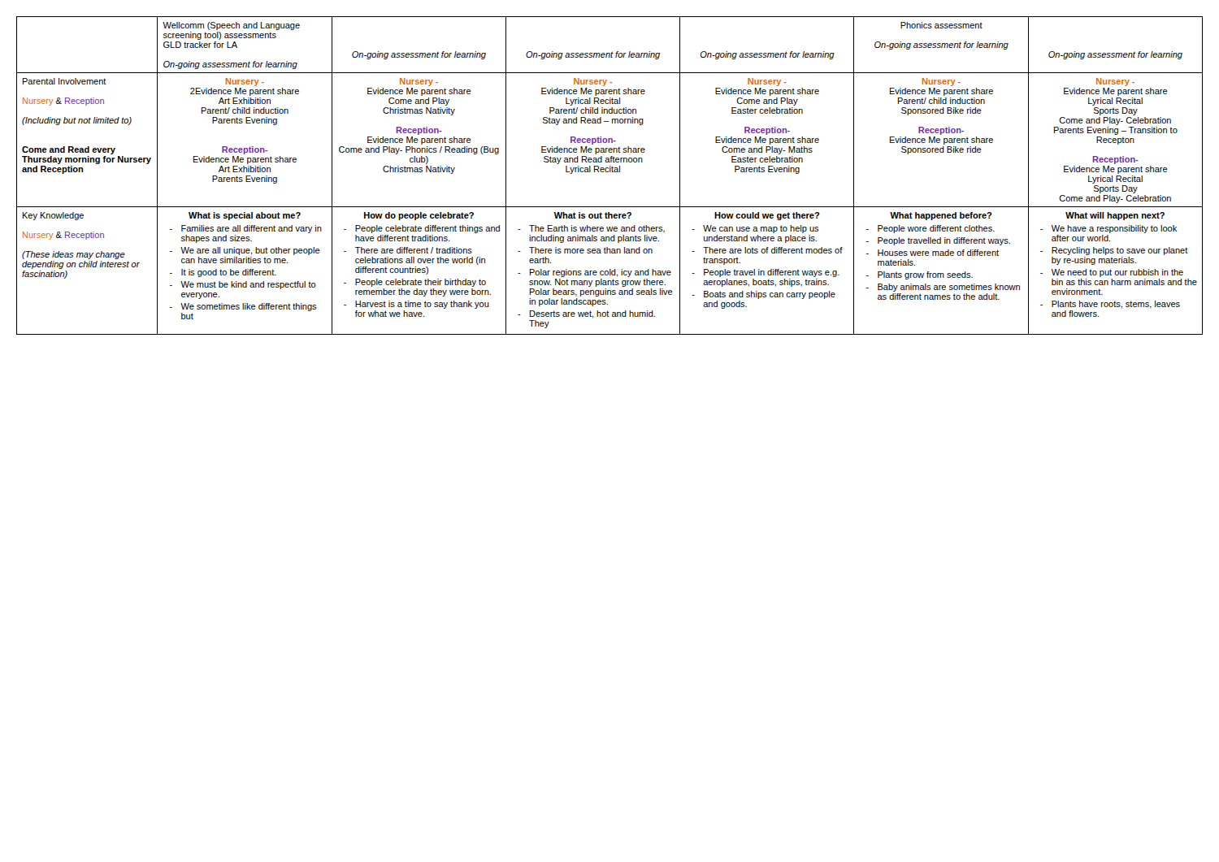| | Wellcomm (Speech and Language screening tool) assessments GLD tracker for LA On-going assessment for learning | On-going assessment for learning | On-going assessment for learning | On-going assessment for learning | Phonics assessment On-going assessment for learning | On-going assessment for learning |
| Parental Involvement Nursery & Reception (Including but not limited to) Come and Read every Thursday morning for Nursery and Reception | Nursery - 2Evidence Me parent share Art Exhibition Parent/ child induction Parents Evening Reception- Evidence Me parent share Art Exhibition Parents Evening | Nursery - Evidence Me parent share Come and Play Christmas Nativity Reception- Evidence Me parent share Come and Play- Phonics / Reading (Bug club) Christmas Nativity | Nursery - Evidence Me parent share Lyrical Recital Parent/ child induction Stay and Read – morning Reception- Evidence Me parent share Stay and Read afternoon Lyrical Recital | Nursery - Evidence Me parent share Come and Play Easter celebration Reception- Evidence Me parent share Come and Play- Maths Easter celebration Parents Evening | Nursery - Evidence Me parent share Parent/ child induction Sponsored Bike ride Reception- Evidence Me parent share Sponsored Bike ride | Nursery - Evidence Me parent share Lyrical Recital Sports Day Come and Play- Celebration Parents Evening – Transition to Recepton Reception- Evidence Me parent share Lyrical Recital Sports Day Come and Play- Celebration |
| Key Knowledge Nursery & Reception (These ideas may change depending on child interest or fascination) | What is special about me? Families are all different and vary in shapes and sizes. We are all unique, but other people can have similarities to me. It is good to be different. We must be kind and respectful to everyone. We sometimes like different things but | How do people celebrate? People celebrate different things and have different traditions. There are different / traditions celebrations all over the world (in different countries) People celebrate their birthday to remember the day they were born. Harvest is a time to say thank you for what we have. | What is out there? The Earth is where we and others, including animals and plants live. There is more sea than land on earth. Polar regions are cold, icy and have snow. Not many plants grow there. Polar bears, penguins and seals live in polar landscapes. Deserts are wet, hot and humid. They | How could we get there? We can use a map to help us understand where a place is. There are lots of different modes of transport. People travel in different ways e.g. aeroplanes, boats, ships, trains. Boats and ships can carry people and goods. | What happened before? People wore different clothes. People travelled in different ways. Houses were made of different materials. Plants grow from seeds. Baby animals are sometimes known as different names to the adult. | What will happen next? We have a responsibility to look after our world. Recycling helps to save our planet by re-using materials. We need to put our rubbish in the bin as this can harm animals and the environment. Plants have roots, stems, leaves and flowers. |